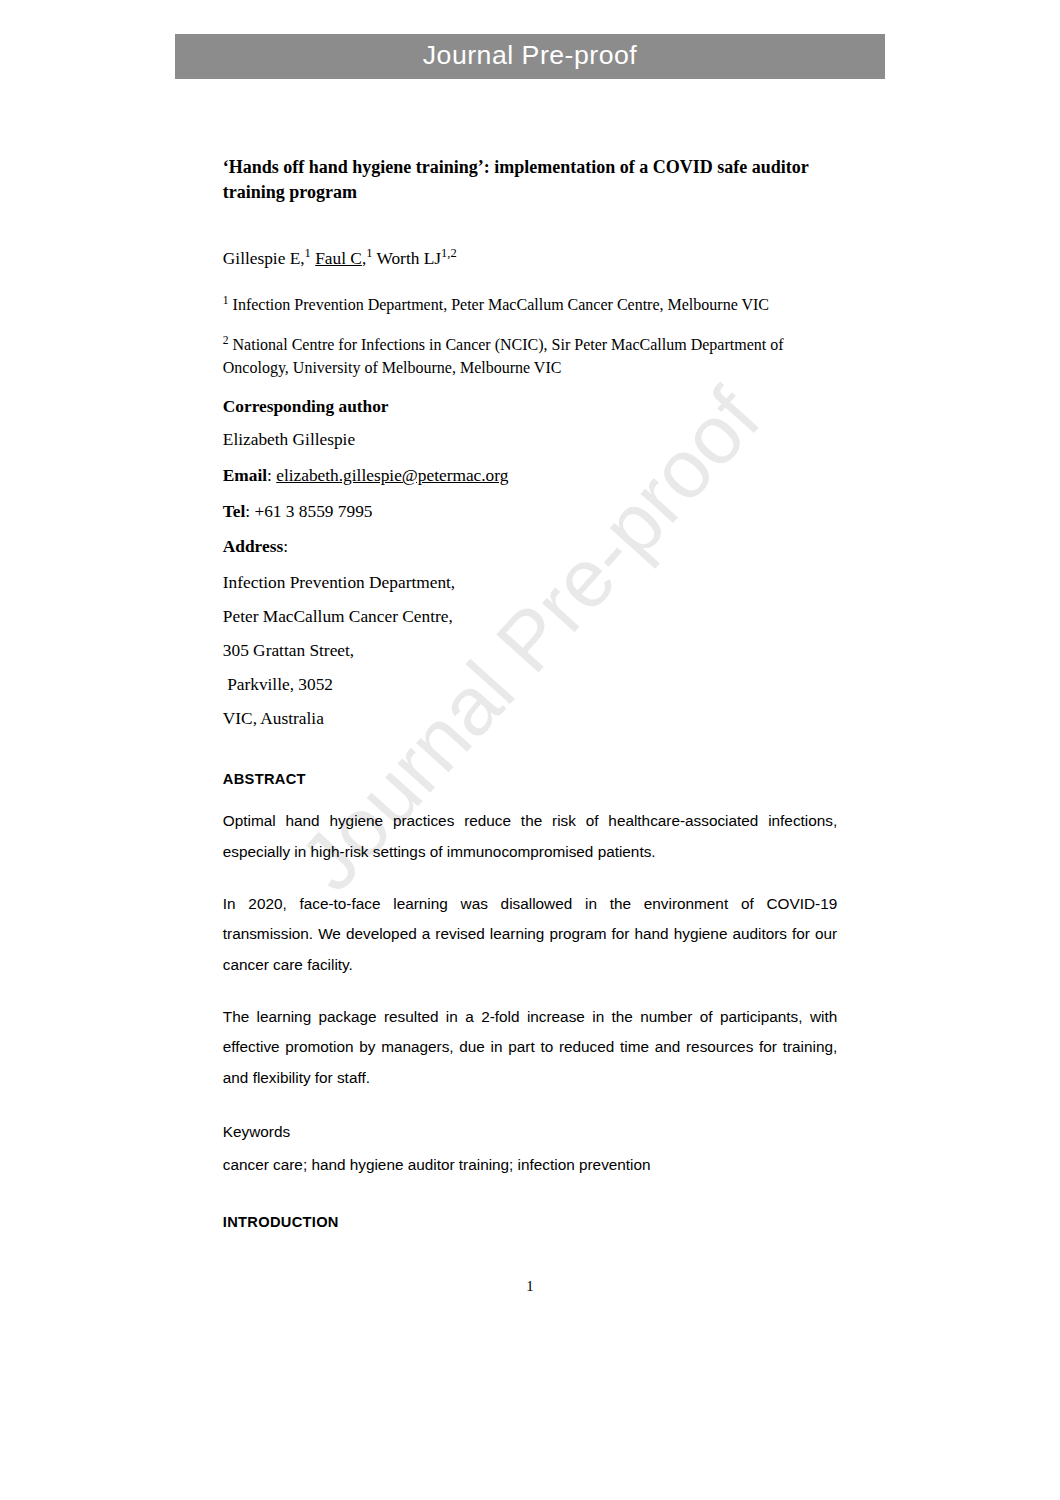Journal Pre-proof
Journal Pre-proof
‘Hands off hand hygiene training’: implementation of a COVID safe auditor training program
Gillespie E,1 Faul C,1 Worth LJ1,2
1 Infection Prevention Department, Peter MacCallum Cancer Centre, Melbourne VIC
2 National Centre for Infections in Cancer (NCIC), Sir Peter MacCallum Department of Oncology, University of Melbourne, Melbourne VIC
Corresponding author
Elizabeth Gillespie
Email: elizabeth.gillespie@petermac.org
Tel: +61 3 8559 7995
Address:
Infection Prevention Department,
Peter MacCallum Cancer Centre,
305 Grattan Street,
Parkville, 3052
VIC, Australia
ABSTRACT
Optimal hand hygiene practices reduce the risk of healthcare-associated infections, especially in high-risk settings of immunocompromised patients.
In 2020, face-to-face learning was disallowed in the environment of COVID-19 transmission. We developed a revised learning program for hand hygiene auditors for our cancer care facility.
The learning package resulted in a 2-fold increase in the number of participants, with effective promotion by managers, due in part to reduced time and resources for training, and flexibility for staff.
Keywords
cancer care; hand hygiene auditor training; infection prevention
INTRODUCTION
1